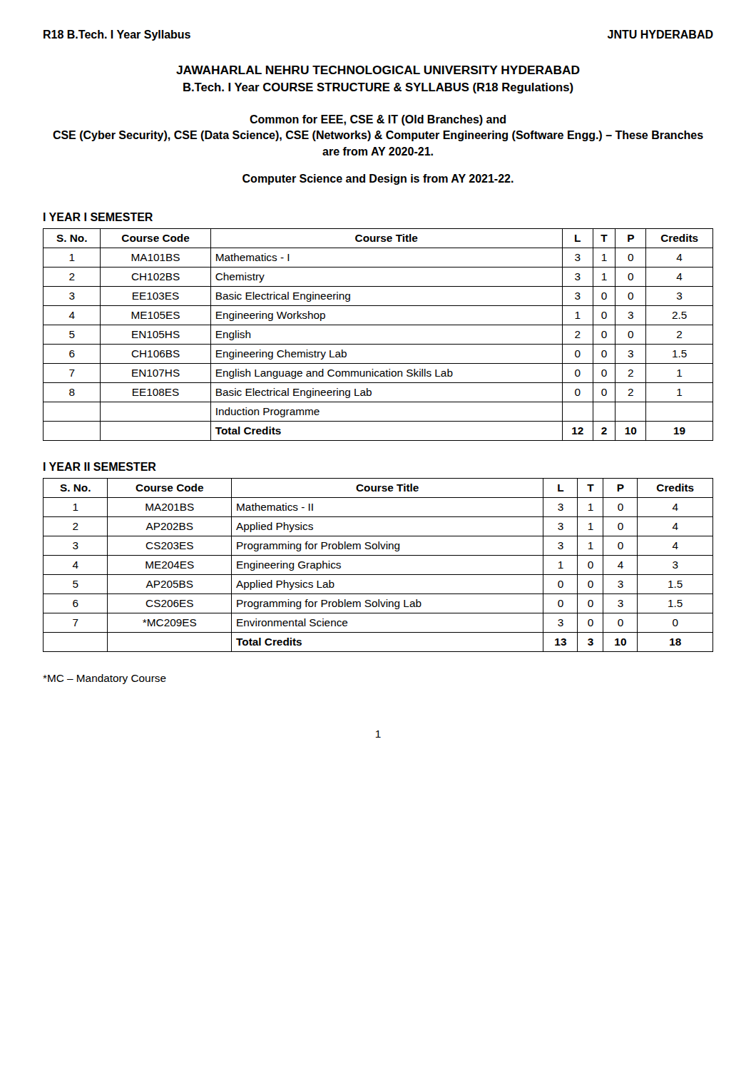R18 B.Tech. I Year Syllabus JNTU HYDERABAD
JAWAHARLAL NEHRU TECHNOLOGICAL UNIVERSITY HYDERABAD
B.Tech. I Year COURSE STRUCTURE & SYLLABUS (R18 Regulations)
Common for EEE, CSE & IT (Old Branches) and
CSE (Cyber Security), CSE (Data Science), CSE (Networks) & Computer Engineering (Software Engg.) – These Branches are from AY 2020-21.
Computer Science and Design is from AY 2021-22.
I YEAR I SEMESTER
| S. No. | Course Code | Course Title | L | T | P | Credits |
| --- | --- | --- | --- | --- | --- | --- |
| 1 | MA101BS | Mathematics - I | 3 | 1 | 0 | 4 |
| 2 | CH102BS | Chemistry | 3 | 1 | 0 | 4 |
| 3 | EE103ES | Basic Electrical Engineering | 3 | 0 | 0 | 3 |
| 4 | ME105ES | Engineering Workshop | 1 | 0 | 3 | 2.5 |
| 5 | EN105HS | English | 2 | 0 | 0 | 2 |
| 6 | CH106BS | Engineering Chemistry Lab | 0 | 0 | 3 | 1.5 |
| 7 | EN107HS | English Language and Communication Skills Lab | 0 | 0 | 2 | 1 |
| 8 | EE108ES | Basic Electrical Engineering Lab | 0 | 0 | 2 | 1 |
| | | Induction Programme | | | | |
| | | Total Credits | 12 | 2 | 10 | 19 |
I YEAR II SEMESTER
| S. No. | Course Code | Course Title | L | T | P | Credits |
| --- | --- | --- | --- | --- | --- | --- |
| 1 | MA201BS | Mathematics - II | 3 | 1 | 0 | 4 |
| 2 | AP202BS | Applied Physics | 3 | 1 | 0 | 4 |
| 3 | CS203ES | Programming for Problem Solving | 3 | 1 | 0 | 4 |
| 4 | ME204ES | Engineering Graphics | 1 | 0 | 4 | 3 |
| 5 | AP205BS | Applied Physics Lab | 0 | 0 | 3 | 1.5 |
| 6 | CS206ES | Programming for Problem Solving Lab | 0 | 0 | 3 | 1.5 |
| 7 | *MC209ES | Environmental Science | 3 | 0 | 0 | 0 |
| | | Total Credits | 13 | 3 | 10 | 18 |
*MC – Mandatory Course
1